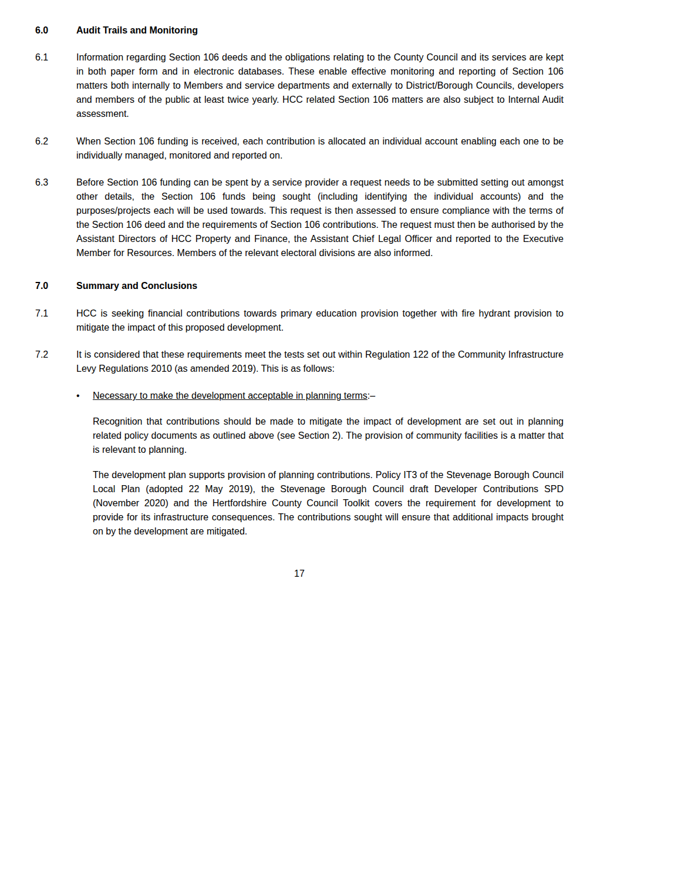6.0 Audit Trails and Monitoring
6.1 Information regarding Section 106 deeds and the obligations relating to the County Council and its services are kept in both paper form and in electronic databases. These enable effective monitoring and reporting of Section 106 matters both internally to Members and service departments and externally to District/Borough Councils, developers and members of the public at least twice yearly. HCC related Section 106 matters are also subject to Internal Audit assessment.
6.2 When Section 106 funding is received, each contribution is allocated an individual account enabling each one to be individually managed, monitored and reported on.
6.3 Before Section 106 funding can be spent by a service provider a request needs to be submitted setting out amongst other details, the Section 106 funds being sought (including identifying the individual accounts) and the purposes/projects each will be used towards. This request is then assessed to ensure compliance with the terms of the Section 106 deed and the requirements of Section 106 contributions. The request must then be authorised by the Assistant Directors of HCC Property and Finance, the Assistant Chief Legal Officer and reported to the Executive Member for Resources. Members of the relevant electoral divisions are also informed.
7.0 Summary and Conclusions
7.1 HCC is seeking financial contributions towards primary education provision together with fire hydrant provision to mitigate the impact of this proposed development.
7.2 It is considered that these requirements meet the tests set out within Regulation 122 of the Community Infrastructure Levy Regulations 2010 (as amended 2019). This is as follows:
Necessary to make the development acceptable in planning terms:–
Recognition that contributions should be made to mitigate the impact of development are set out in planning related policy documents as outlined above (see Section 2). The provision of community facilities is a matter that is relevant to planning.
The development plan supports provision of planning contributions. Policy IT3 of the Stevenage Borough Council Local Plan (adopted 22 May 2019), the Stevenage Borough Council draft Developer Contributions SPD (November 2020) and the Hertfordshire County Council Toolkit covers the requirement for development to provide for its infrastructure consequences. The contributions sought will ensure that additional impacts brought on by the development are mitigated.
17